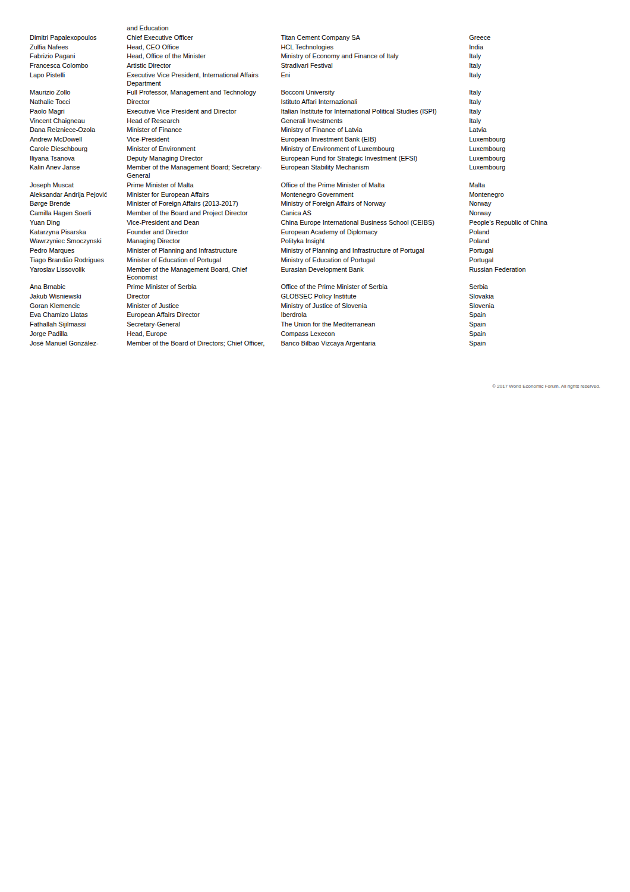| | and Education | | |
| Dimitri Papalexopoulos | Chief Executive Officer | Titan Cement Company SA | Greece |
| Zulfia Nafees | Head, CEO Office | HCL Technologies | India |
| Fabrizio Pagani | Head, Office of the Minister | Ministry of Economy and Finance of Italy | Italy |
| Francesca Colombo | Artistic Director | Stradivari Festival | Italy |
| Lapo Pistelli | Executive Vice President, International Affairs Department | Eni | Italy |
| Maurizio Zollo | Full Professor, Management and Technology | Bocconi University | Italy |
| Nathalie Tocci | Director | Istituto Affari Internazionali | Italy |
| Paolo Magri | Executive Vice President and Director | Italian Institute for International Political Studies (ISPI) | Italy |
| Vincent Chaigneau | Head of Research | Generali Investments | Italy |
| Dana Reizniece-Ozola | Minister of Finance | Ministry of Finance of Latvia | Latvia |
| Andrew McDowell | Vice-President | European Investment Bank (EIB) | Luxembourg |
| Carole Dieschbourg | Minister of Environment | Ministry of Environment of Luxembourg | Luxembourg |
| Iliyana Tsanova | Deputy Managing Director | European Fund for Strategic Investment (EFSI) | Luxembourg |
| Kalin Anev Janse | Member of the Management Board; Secretary-General | European Stability Mechanism | Luxembourg |
| Joseph Muscat | Prime Minister of Malta | Office of the Prime Minister of Malta | Malta |
| Aleksandar Andrija Pejović | Minister for European Affairs | Montenegro Government | Montenegro |
| Børge Brende | Minister of Foreign Affairs (2013-2017) | Ministry of Foreign Affairs of Norway | Norway |
| Camilla Hagen Soerli | Member of the Board and Project Director | Canica AS | Norway |
| Yuan Ding | Vice-President and Dean | China Europe International Business School (CEIBS) | People's Republic of China |
| Katarzyna Pisarska | Founder and Director | European Academy of Diplomacy | Poland |
| Wawrzyniec Smoczynski | Managing Director | Polityka Insight | Poland |
| Pedro Marques | Minister of Planning and Infrastructure | Ministry of Planning and Infrastructure of Portugal | Portugal |
| Tiago Brandão Rodrigues | Minister of Education of Portugal | Ministry of Education of Portugal | Portugal |
| Yaroslav Lissovolik | Member of the Management Board, Chief Economist | Eurasian Development Bank | Russian Federation |
| Ana Brnabic | Prime Minister of Serbia | Office of the Prime Minister of Serbia | Serbia |
| Jakub Wisniewski | Director | GLOBSEC Policy Institute | Slovakia |
| Goran Klemencic | Minister of Justice | Ministry of Justice of Slovenia | Slovenia |
| Eva Chamizo Llatas | European Affairs Director | Iberdrola | Spain |
| Fathallah Sijilmassi | Secretary-General | The Union for the Mediterranean | Spain |
| Jorge Padilla | Head, Europe | Compass Lexecon | Spain |
| José Manuel González- | Member of the Board of Directors; Chief Officer, | Banco Bilbao Vizcaya Argentaria | Spain |
© 2017 World Economic Forum. All rights reserved.